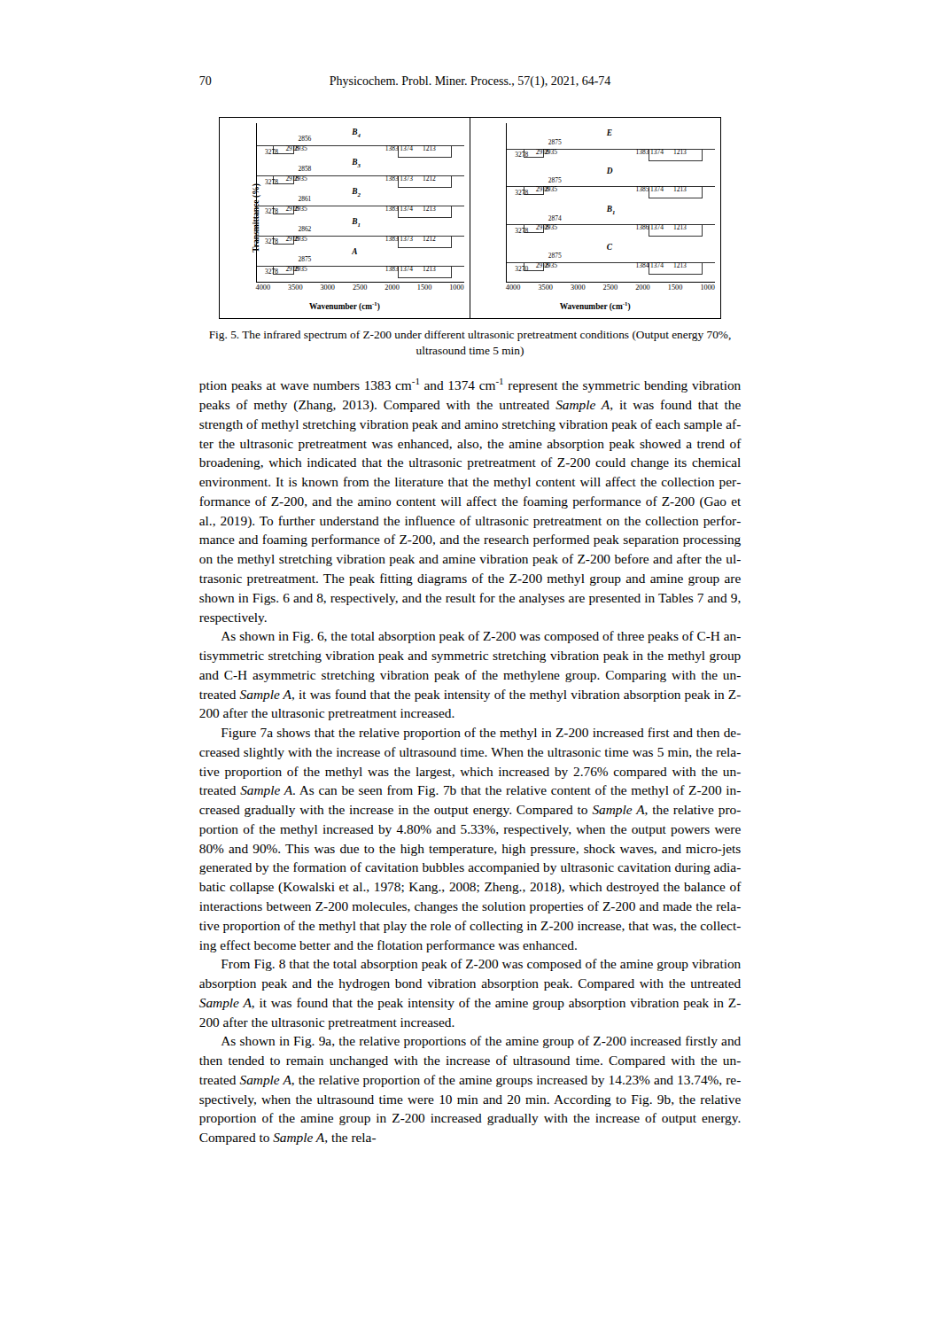70
Physicochem. Probl. Miner. Process., 57(1), 2021, 64-74
Transmittance (%)
B4 B3 B2 B1 A 2856 2978 2935 3278 1383 1374 1213 2858 2978 2935 3278 1383 1373 1212 2861 2978 2935 3278 1383 1374 1213 2862 2978 2935 3278 1383 1373 1212 2875 2978 2935 3278 1383 1374 1213
4000350030002500200015001000
Wavenumber (cm-1)
E D B1 C 2875 2978 2935 3278 1383 1374 1213 2875 2978 2935 3278 1385 1374 1213 2874 2978 2935 3278 1386 1374 1213 2875 2978 2935 3270 1384 1374 1213
4000350030002500200015001000
Wavenumber (cm-1)
Fig. 5. The infrared spectrum of Z-200 under different ultrasonic pretreatment conditions (Output energy 70%, ultrasound time 5 min)
ption peaks at wave numbers 1383 cm-1 and 1374 cm-1 represent the symmetric bending vibration peaks of methy (Zhang, 2013). Compared with the untreated Sample A, it was found that the strength of methyl stretching vibration peak and amino stretching vibration peak of each sample after the ultrasonic pretreatment was enhanced, also, the amine absorption peak showed a trend of broadening, which indicated that the ultrasonic pretreatment of Z-200 could change its chemical environment. It is known from the literature that the methyl content will affect the collection performance of Z-200, and the amino content will affect the foaming performance of Z-200 (Gao et al., 2019). To further understand the influence of ultrasonic pretreatment on the collection performance and foaming performance of Z-200, and the research performed peak separation processing on the methyl stretching vibration peak and amine vibration peak of Z-200 before and after the ultrasonic pretreatment. The peak fitting diagrams of the Z-200 methyl group and amine group are shown in Figs. 6 and 8, respectively, and the result for the analyses are presented in Tables 7 and 9, respectively.
As shown in Fig. 6, the total absorption peak of Z-200 was composed of three peaks of C-H antisymmetric stretching vibration peak and symmetric stretching vibration peak in the methyl group and C-H asymmetric stretching vibration peak of the methylene group. Comparing with the untreated Sample A, it was found that the peak intensity of the methyl vibration absorption peak in Z-200 after the ultrasonic pretreatment increased.
Figure 7a shows that the relative proportion of the methyl in Z-200 increased first and then decreased slightly with the increase of ultrasound time. When the ultrasonic time was 5 min, the relative proportion of the methyl was the largest, which increased by 2.76% compared with the untreated Sample A. As can be seen from Fig. 7b that the relative content of the methyl of Z-200 increased gradually with the increase in the output energy. Compared to Sample A, the relative proportion of the methyl increased by 4.80% and 5.33%, respectively, when the output powers were 80% and 90%. This was due to the high temperature, high pressure, shock waves, and micro-jets generated by the formation of cavitation bubbles accompanied by ultrasonic cavitation during adiabatic collapse (Kowalski et al., 1978; Kang., 2008; Zheng., 2018), which destroyed the balance of interactions between Z-200 molecules, changes the solution properties of Z-200 and made the relative proportion of the methyl that play the role of collecting in Z-200 increase, that was, the collecting effect become better and the flotation performance was enhanced.
From Fig. 8 that the total absorption peak of Z-200 was composed of the amine group vibration absorption peak and the hydrogen bond vibration absorption peak. Compared with the untreated Sample A, it was found that the peak intensity of the amine group absorption vibration peak in Z-200 after the ultrasonic pretreatment increased.
As shown in Fig. 9a, the relative proportions of the amine group of Z-200 increased firstly and then tended to remain unchanged with the increase of ultrasound time. Compared with the untreated Sample A, the relative proportion of the amine groups increased by 14.23% and 13.74%, respectively, when the ultrasound time were 10 min and 20 min. According to Fig. 9b, the relative proportion of the amine group in Z-200 increased gradually with the increase of output energy. Compared to Sample A, the rela-